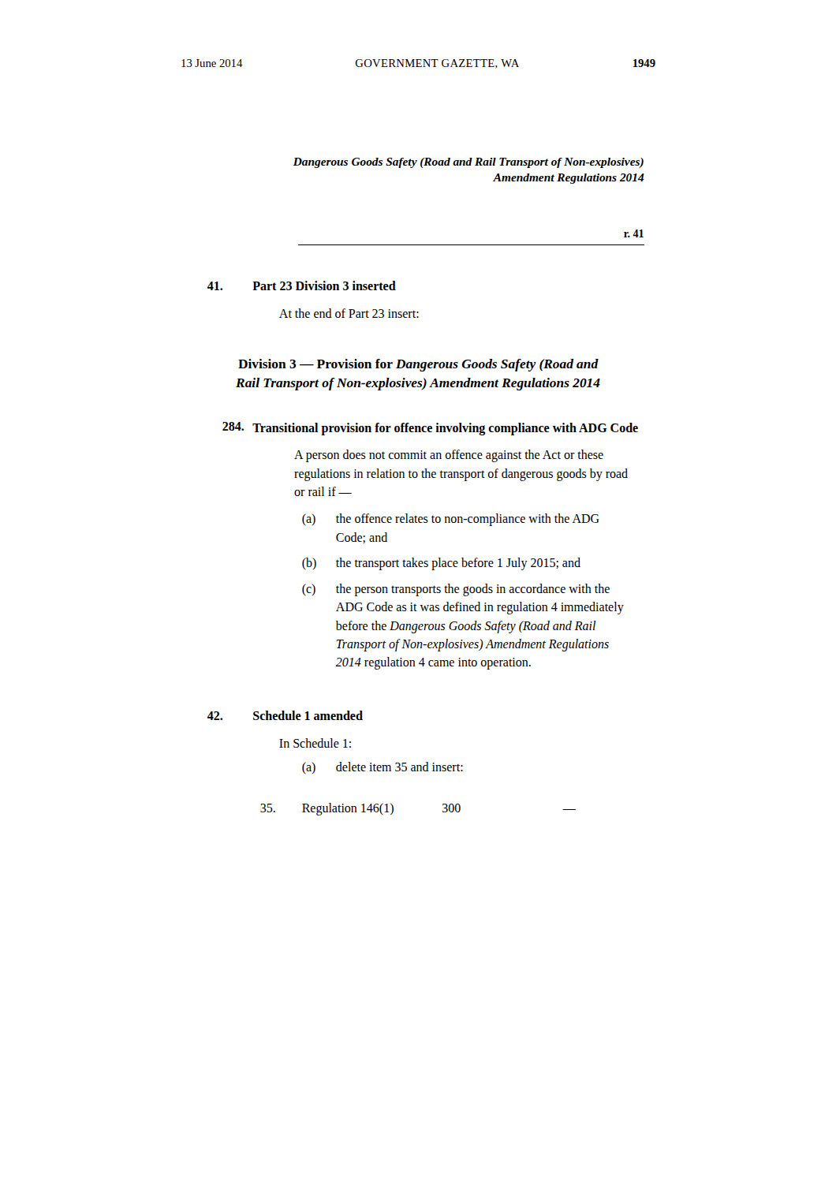13 June 2014
GOVERNMENT GAZETTE, WA
1949
Dangerous Goods Safety (Road and Rail Transport of Non-explosives)
Amendment Regulations 2014
r. 41
41.
Part 23 Division 3 inserted
At the end of Part 23 insert:
Division 3 — Provision for Dangerous Goods Safety (Road and Rail Transport of Non-explosives) Amendment Regulations 2014
284.
Transitional provision for offence involving compliance with ADG Code
A person does not commit an offence against the Act or these regulations in relation to the transport of dangerous goods by road or rail if —
(a)
the offence relates to non-compliance with the ADG Code; and
(b)
the transport takes place before 1 July 2015; and
(c)
the person transports the goods in accordance with the ADG Code as it was defined in regulation 4 immediately before the Dangerous Goods Safety (Road and Rail Transport of Non-explosives) Amendment Regulations 2014 regulation 4 came into operation.
42.
Schedule 1 amended
In Schedule 1:
(a)
delete item 35 and insert:
35.
Regulation 146(1)
300
—